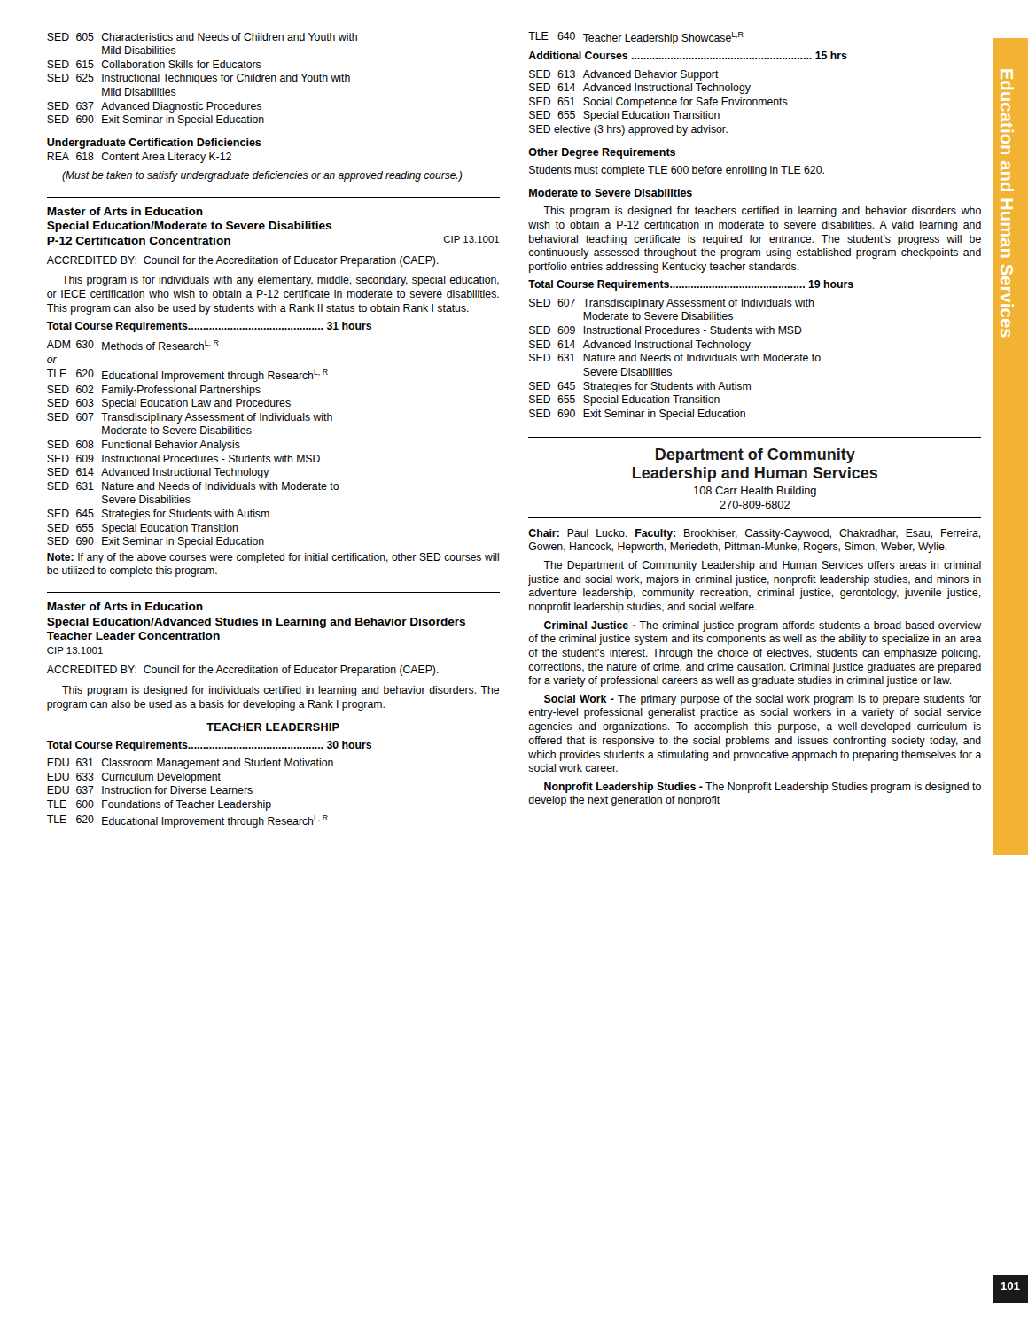Education and Human Services
101
| SED | 605 | Characteristics and Needs of Children and Youth with |
| | | Mild Disabilities |
| SED | 615 | Collaboration Skills for Educators |
| SED | 625 | Instructional Techniques for Children and Youth with |
| | | Mild Disabilities |
| SED | 637 | Advanced Diagnostic Procedures |
| SED | 690 | Exit Seminar in Special Education |
Undergraduate Certification Deficiencies
| REA | 618 | Content Area Literacy K-12 |
(Must be taken to satisfy undergraduate deficiencies or an approved reading course.)
Master of Arts in Education
Special Education/Moderate to Severe Disabilities
P-12 Certification Concentration CIP 13.1001
ACCREDITED BY: Council for the Accreditation of Educator Preparation (CAEP).
This program is for individuals with any elementary, middle, secondary, special education, or IECE certification who wish to obtain a P-12 certificate in moderate to severe disabilities. This program can also be used by students with a Rank II status to obtain Rank I status.
Total Course Requirements............................................. 31 hours
| ADM | 630 | Methods of Research L, R |
| or |
| TLE | 620 | Educational Improvement through Research L, R |
| SED | 602 | Family-Professional Partnerships |
| SED | 603 | Special Education Law and Procedures |
| SED | 607 | Transdisciplinary Assessment of Individuals with |
| | | Moderate to Severe Disabilities |
| SED | 608 | Functional Behavior Analysis |
| SED | 609 | Instructional Procedures - Students with MSD |
| SED | 614 | Advanced Instructional Technology |
| SED | 631 | Nature and Needs of Individuals with Moderate to |
| | | Severe Disabilities |
| SED | 645 | Strategies for Students with Autism |
| SED | 655 | Special Education Transition |
| SED | 690 | Exit Seminar in Special Education |
Note: If any of the above courses were completed for initial certification, other SED courses will be utilized to complete this program.
Master of Arts in Education
Special Education/Advanced Studies in Learning and Behavior Disorders Teacher Leader Concentration
CIP 13.1001
ACCREDITED BY: Council for the Accreditation of Educator Preparation (CAEP).
This program is designed for individuals certified in learning and behavior disorders. The program can also be used as a basis for developing a Rank I program.
TEACHER LEADERSHIP
Total Course Requirements............................................. 30 hours
| EDU | 631 | Classroom Management and Student Motivation |
| EDU | 633 | Curriculum Development |
| EDU | 637 | Instruction for Diverse Learners |
| TLE | 600 | Foundations of Teacher Leadership |
| TLE | 620 | Educational Improvement through Research L, R |
| TLE | 640 | Teacher Leadership Showcase L,R |
Additional Courses ............................................................ 15 hrs
| SED | 613 | Advanced Behavior Support |
| SED | 614 | Advanced Instructional Technology |
| SED | 651 | Social Competence for Safe Environments |
| SED | 655 | Special Education Transition |
| SED elective (3 hrs) approved by advisor. |
Other Degree Requirements
Students must complete TLE 600 before enrolling in TLE 620.
Moderate to Severe Disabilities
This program is designed for teachers certified in learning and behavior disorders who wish to obtain a P-12 certification in moderate to severe disabilities. A valid learning and behavioral teaching certificate is required for entrance. The student’s progress will be continuously assessed throughout the program using established program checkpoints and portfolio entries addressing Kentucky teacher standards.
Total Course Requirements............................................. 19 hours
| SED | 607 | Transdisciplinary Assessment of Individuals with |
| | | Moderate to Severe Disabilities |
| SED | 609 | Instructional Procedures - Students with MSD |
| SED | 614 | Advanced Instructional Technology |
| SED | 631 | Nature and Needs of Individuals with Moderate to |
| | | Severe Disabilities |
| SED | 645 | Strategies for Students with Autism |
| SED | 655 | Special Education Transition |
| SED | 690 | Exit Seminar in Special Education |
Department of Community
Leadership and Human Services
108 Carr Health Building
270-809-6802
Chair: Paul Lucko. Faculty: Brookhiser, Cassity-Caywood, Chakradhar, Esau, Ferreira, Gowen, Hancock, Hepworth, Meriedeth, Pittman-Munke, Rogers, Simon, Weber, Wylie.
The Department of Community Leadership and Human Services offers areas in criminal justice and social work, majors in criminal justice, nonprofit leadership studies, and minors in adventure leadership, community recreation, criminal justice, gerontology, juvenile justice, nonprofit leadership studies, and social welfare.
Criminal Justice - The criminal justice program affords students a broad-based overview of the criminal justice system and its components as well as the ability to specialize in an area of the student's interest. Through the choice of electives, students can emphasize policing, corrections, the nature of crime, and crime causation. Criminal justice graduates are prepared for a variety of professional careers as well as graduate studies in criminal justice or law.
Social Work - The primary purpose of the social work program is to prepare students for entry-level professional generalist practice as social workers in a variety of social service agencies and organizations. To accomplish this purpose, a well-developed curriculum is offered that is responsive to the social problems and issues confronting society today, and which provides students a stimulating and provocative approach to preparing themselves for a social work career.
Nonprofit Leadership Studies - The Nonprofit Leadership Studies program is designed to develop the next generation of nonprofit